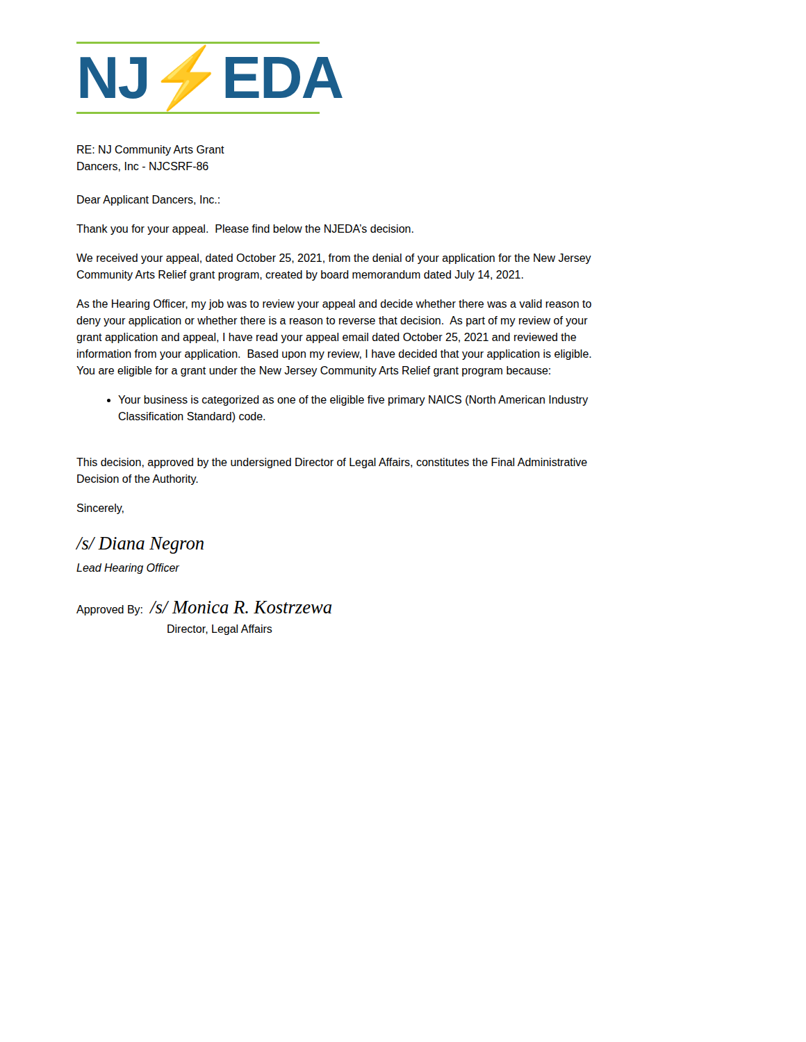NJ⚡EDA
RE: NJ Community Arts Grant
Dancers, Inc - NJCSRF-86
Dear Applicant Dancers, Inc.:
Thank you for your appeal. Please find below the NJEDA’s decision.
We received your appeal, dated October 25, 2021, from the denial of your application for the New Jersey Community Arts Relief grant program, created by board memorandum dated July 14, 2021.
As the Hearing Officer, my job was to review your appeal and decide whether there was a valid reason to deny your application or whether there is a reason to reverse that decision. As part of my review of your grant application and appeal, I have read your appeal email dated October 25, 2021 and reviewed the information from your application. Based upon my review, I have decided that your application is eligible. You are eligible for a grant under the New Jersey Community Arts Relief grant program because:
Your business is categorized as one of the eligible five primary NAICS (North American Industry Classification Standard) code.
This decision, approved by the undersigned Director of Legal Affairs, constitutes the Final Administrative Decision of the Authority.
Sincerely,
/s/ Diana Negron
Lead Hearing Officer
Approved By: /s/ Monica R. Kostrzewa
Director, Legal Affairs